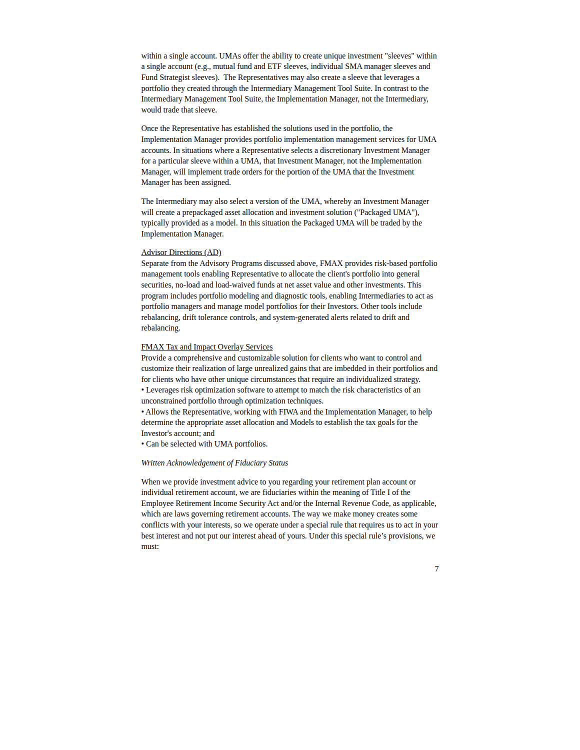within a single account. UMAs offer the ability to create unique investment "sleeves" within a single account (e.g., mutual fund and ETF sleeves, individual SMA manager sleeves and Fund Strategist sleeves). The Representatives may also create a sleeve that leverages a portfolio they created through the Intermediary Management Tool Suite. In contrast to the Intermediary Management Tool Suite, the Implementation Manager, not the Intermediary, would trade that sleeve.
Once the Representative has established the solutions used in the portfolio, the Implementation Manager provides portfolio implementation management services for UMA accounts. In situations where a Representative selects a discretionary Investment Manager for a particular sleeve within a UMA, that Investment Manager, not the Implementation Manager, will implement trade orders for the portion of the UMA that the Investment Manager has been assigned.
The Intermediary may also select a version of the UMA, whereby an Investment Manager will create a prepackaged asset allocation and investment solution ("Packaged UMA"), typically provided as a model. In this situation the Packaged UMA will be traded by the Implementation Manager.
Advisor Directions (AD)
Separate from the Advisory Programs discussed above, FMAX provides risk-based portfolio management tools enabling Representative to allocate the client's portfolio into general securities, no-load and load-waived funds at net asset value and other investments. This program includes portfolio modeling and diagnostic tools, enabling Intermediaries to act as portfolio managers and manage model portfolios for their Investors. Other tools include rebalancing, drift tolerance controls, and system-generated alerts related to drift and rebalancing.
FMAX Tax and Impact Overlay Services
Provide a comprehensive and customizable solution for clients who want to control and customize their realization of large unrealized gains that are imbedded in their portfolios and for clients who have other unique circumstances that require an individualized strategy.
• Leverages risk optimization software to attempt to match the risk characteristics of an unconstrained portfolio through optimization techniques.
• Allows the Representative, working with FIWA and the Implementation Manager, to help determine the appropriate asset allocation and Models to establish the tax goals for the Investor's account; and
• Can be selected with UMA portfolios.
Written Acknowledgement of Fiduciary Status
When we provide investment advice to you regarding your retirement plan account or individual retirement account, we are fiduciaries within the meaning of Title I of the Employee Retirement Income Security Act and/or the Internal Revenue Code, as applicable, which are laws governing retirement accounts. The way we make money creates some conflicts with your interests, so we operate under a special rule that requires us to act in your best interest and not put our interest ahead of yours. Under this special rule’s provisions, we must:
7